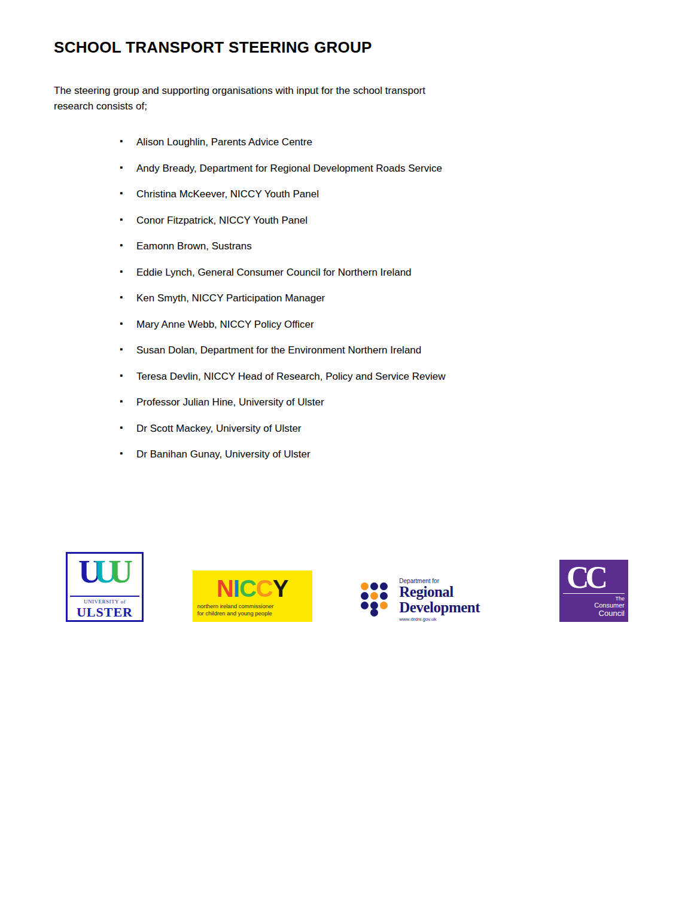SCHOOL TRANSPORT STEERING GROUP
The steering group and supporting organisations with input for the school transport research consists of;
Alison Loughlin, Parents Advice Centre
Andy Bready, Department for Regional Development Roads Service
Christina McKeever, NICCY Youth Panel
Conor Fitzpatrick, NICCY Youth Panel
Eamonn Brown, Sustrans
Eddie Lynch, General Consumer Council for Northern Ireland
Ken Smyth, NICCY Participation Manager
Mary Anne Webb, NICCY Policy Officer
Susan Dolan, Department for the Environment Northern Ireland
Teresa Devlin, NICCY Head of Research, Policy and Service Review
Professor Julian Hine, University of Ulster
Dr Scott Mackey, University of Ulster
Dr Banihan Gunay, University of Ulster
UUU
UNIVERSITY of
ULSTER
NICCY
northern ireland commissioner
for children and young people
Department for
Regional
Development
www.drdni.gov.uk
CC
The Consumer Council